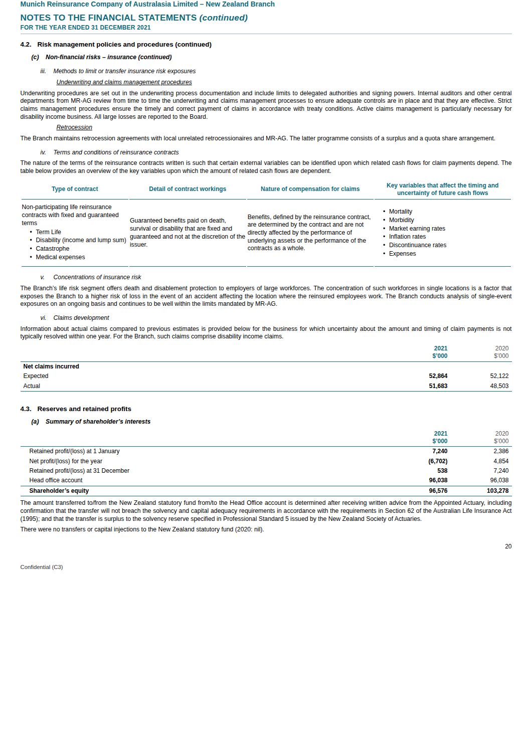Munich Reinsurance Company of Australasia Limited – New Zealand Branch
NOTES TO THE FINANCIAL STATEMENTS (continued)
FOR THE YEAR ENDED 31 DECEMBER 2021
4.2. Risk management policies and procedures (continued)
(c) Non-financial risks – insurance (continued)
iii. Methods to limit or transfer insurance risk exposures
Underwriting and claims management procedures
Underwriting procedures are set out in the underwriting process documentation and include limits to delegated authorities and signing powers. Internal auditors and other central departments from MR-AG review from time to time the underwriting and claims management processes to ensure adequate controls are in place and that they are effective. Strict claims management procedures ensure the timely and correct payment of claims in accordance with treaty conditions. Active claims management is particularly necessary for disability income business. All large losses are reported to the Board.
Retrocession
The Branch maintains retrocession agreements with local unrelated retrocessionaires and MR-AG. The latter programme consists of a surplus and a quota share arrangement.
iv. Terms and conditions of reinsurance contracts
The nature of the terms of the reinsurance contracts written is such that certain external variables can be identified upon which related cash flows for claim payments depend. The table below provides an overview of the key variables upon which the amount of related cash flows are dependent.
| Type of contract | Detail of contract workings | Nature of compensation for claims | Key variables that affect the timing and uncertainty of future cash flows |
| --- | --- | --- | --- |
| Non-participating life reinsurance contracts with fixed and guaranteed terms Term Life Disability (income and lump sum) Catastrophe Medical expenses | Guaranteed benefits paid on death, survival or disability that are fixed and guaranteed and not at the discretion of the issuer. | Benefits, defined by the reinsurance contract, are determined by the contract and are not directly affected by the performance of underlying assets or the performance of the contracts as a whole. | Mortality Morbidity Market earning rates Inflation rates Discontinuance rates Expenses |
v. Concentrations of insurance risk
The Branch’s life risk segment offers death and disablement protection to employers of large workforces. The concentration of such workforces in single locations is a factor that exposes the Branch to a higher risk of loss in the event of an accident affecting the location where the reinsured employees work. The Branch conducts analysis of single-event exposures on an ongoing basis and continues to be well within the limits mandated by MR-AG.
vi. Claims development
Information about actual claims compared to previous estimates is provided below for the business for which uncertainty about the amount and timing of claim payments is not typically resolved within one year. For the Branch, such claims comprise disability income claims.
| | 2021 $’000 | 2020 $’000 |
| --- | --- | --- |
| Net claims incurred | | |
| Expected | 52,864 | 52,122 |
| Actual | 51,683 | 48,503 |
4.3. Reserves and retained profits
(a) Summary of shareholder’s interests
| | 2021 $’000 | 2020 $’000 |
| --- | --- | --- |
| Retained profit/(loss) at 1 January | 7,240 | 2,386 |
| Net profit/(loss) for the year | (6,702) | 4,854 |
| Retained profit/(loss) at 31 December | 538 | 7,240 |
| Head office account | 96,038 | 96,038 |
| Shareholder’s equity | 96,576 | 103,278 |
The amount transferred to/from the New Zealand statutory fund from/to the Head Office account is determined after receiving written advice from the Appointed Actuary, including confirmation that the transfer will not breach the solvency and capital adequacy requirements in accordance with the requirements in Section 62 of the Australian Life Insurance Act (1995); and that the transfer is surplus to the solvency reserve specified in Professional Standard 5 issued by the New Zealand Society of Actuaries.
There were no transfers or capital injections to the New Zealand statutory fund (2020: nil).
20
Confidential (C3)